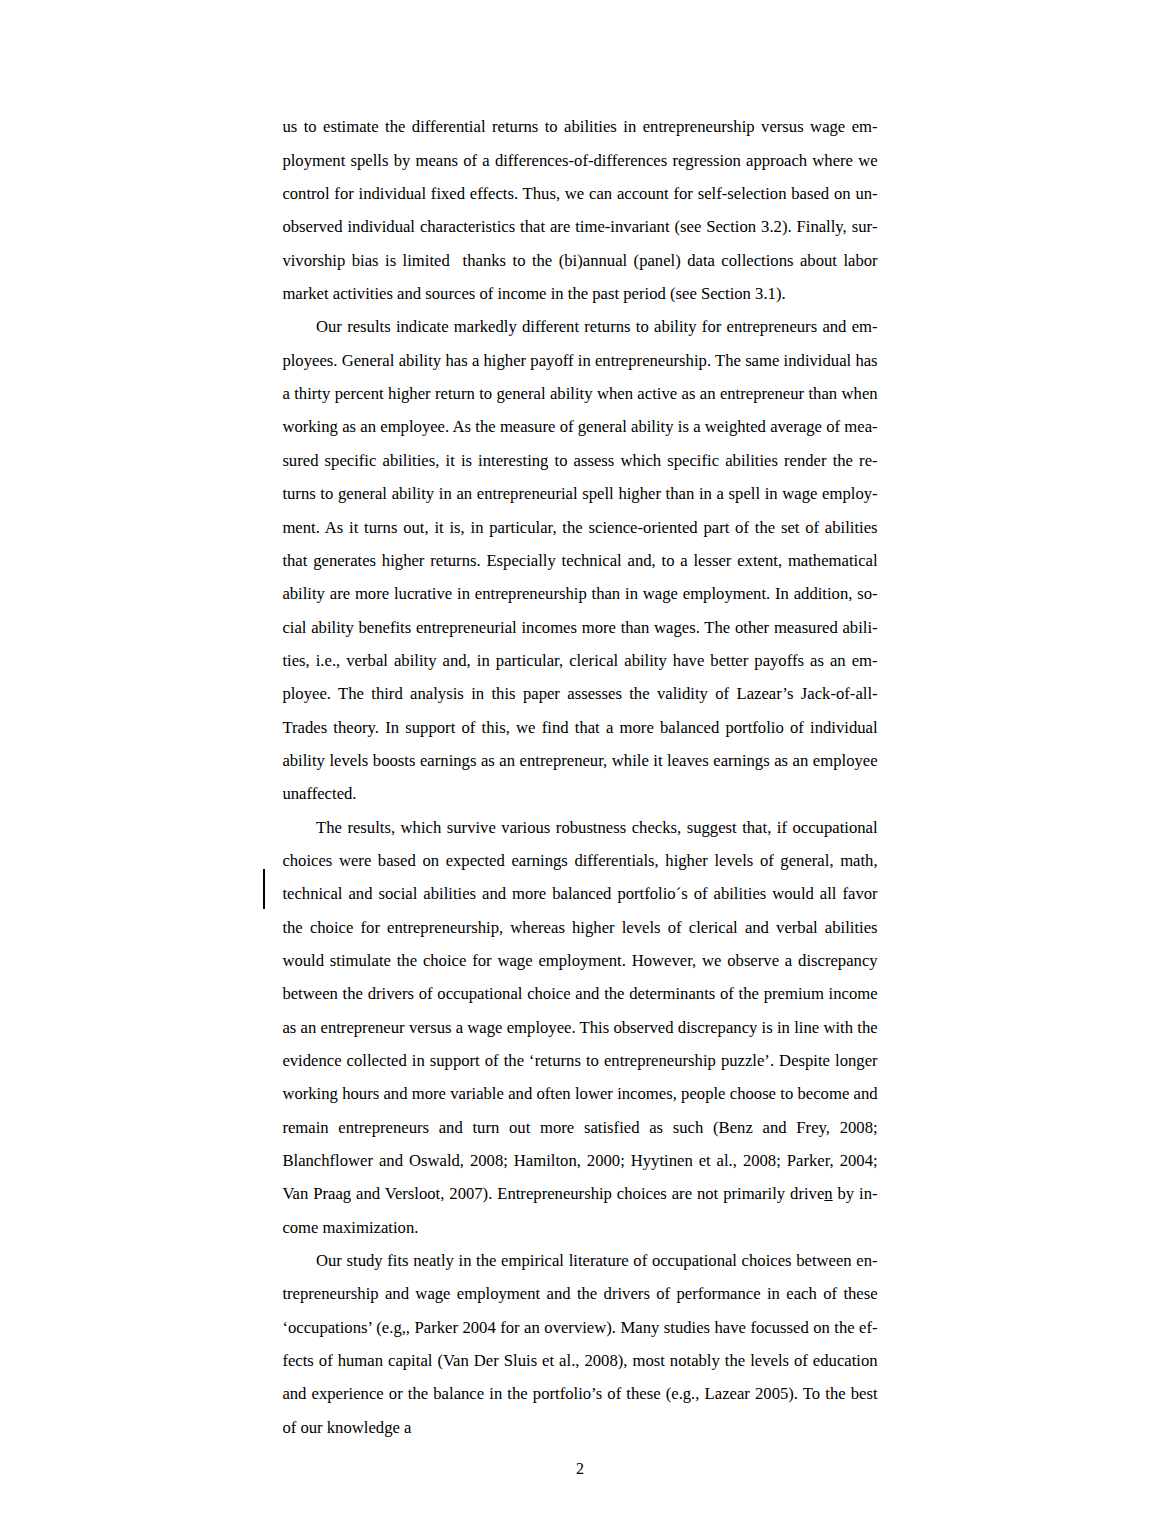us to estimate the differential returns to abilities in entrepreneurship versus wage employment spells by means of a differences-of-differences regression approach where we control for individual fixed effects. Thus, we can account for self-selection based on unobserved individual characteristics that are time-invariant (see Section 3.2). Finally, survivorship bias is limited thanks to the (bi)annual (panel) data collections about labor market activities and sources of income in the past period (see Section 3.1).
Our results indicate markedly different returns to ability for entrepreneurs and employees. General ability has a higher payoff in entrepreneurship. The same individual has a thirty percent higher return to general ability when active as an entrepreneur than when working as an employee. As the measure of general ability is a weighted average of measured specific abilities, it is interesting to assess which specific abilities render the returns to general ability in an entrepreneurial spell higher than in a spell in wage employment. As it turns out, it is, in particular, the science-oriented part of the set of abilities that generates higher returns. Especially technical and, to a lesser extent, mathematical ability are more lucrative in entrepreneurship than in wage employment. In addition, social ability benefits entrepreneurial incomes more than wages. The other measured abilities, i.e., verbal ability and, in particular, clerical ability have better payoffs as an employee. The third analysis in this paper assesses the validity of Lazear’s Jack-of-all-Trades theory. In support of this, we find that a more balanced portfolio of individual ability levels boosts earnings as an entrepreneur, while it leaves earnings as an employee unaffected.
The results, which survive various robustness checks, suggest that, if occupational choices were based on expected earnings differentials, higher levels of general, math, technical and social abilities and more balanced portfolio´s of abilities would all favor the choice for entrepreneurship, whereas higher levels of clerical and verbal abilities would stimulate the choice for wage employment. However, we observe a discrepancy between the drivers of occupational choice and the determinants of the premium income as an entrepreneur versus a wage employee. This observed discrepancy is in line with the evidence collected in support of the ‘returns to entrepreneurship puzzle’. Despite longer working hours and more variable and often lower incomes, people choose to become and remain entrepreneurs and turn out more satisfied as such (Benz and Frey, 2008; Blanchflower and Oswald, 2008; Hamilton, 2000; Hyytinen et al., 2008; Parker, 2004; Van Praag and Versloot, 2007). Entrepreneurship choices are not primarily driven by income maximization.
Our study fits neatly in the empirical literature of occupational choices between entrepreneurship and wage employment and the drivers of performance in each of these ‘occupations’ (e.g,, Parker 2004 for an overview). Many studies have focussed on the effects of human capital (Van Der Sluis et al., 2008), most notably the levels of education and experience or the balance in the portfolio’s of these (e.g., Lazear 2005). To the best of our knowledge a
2